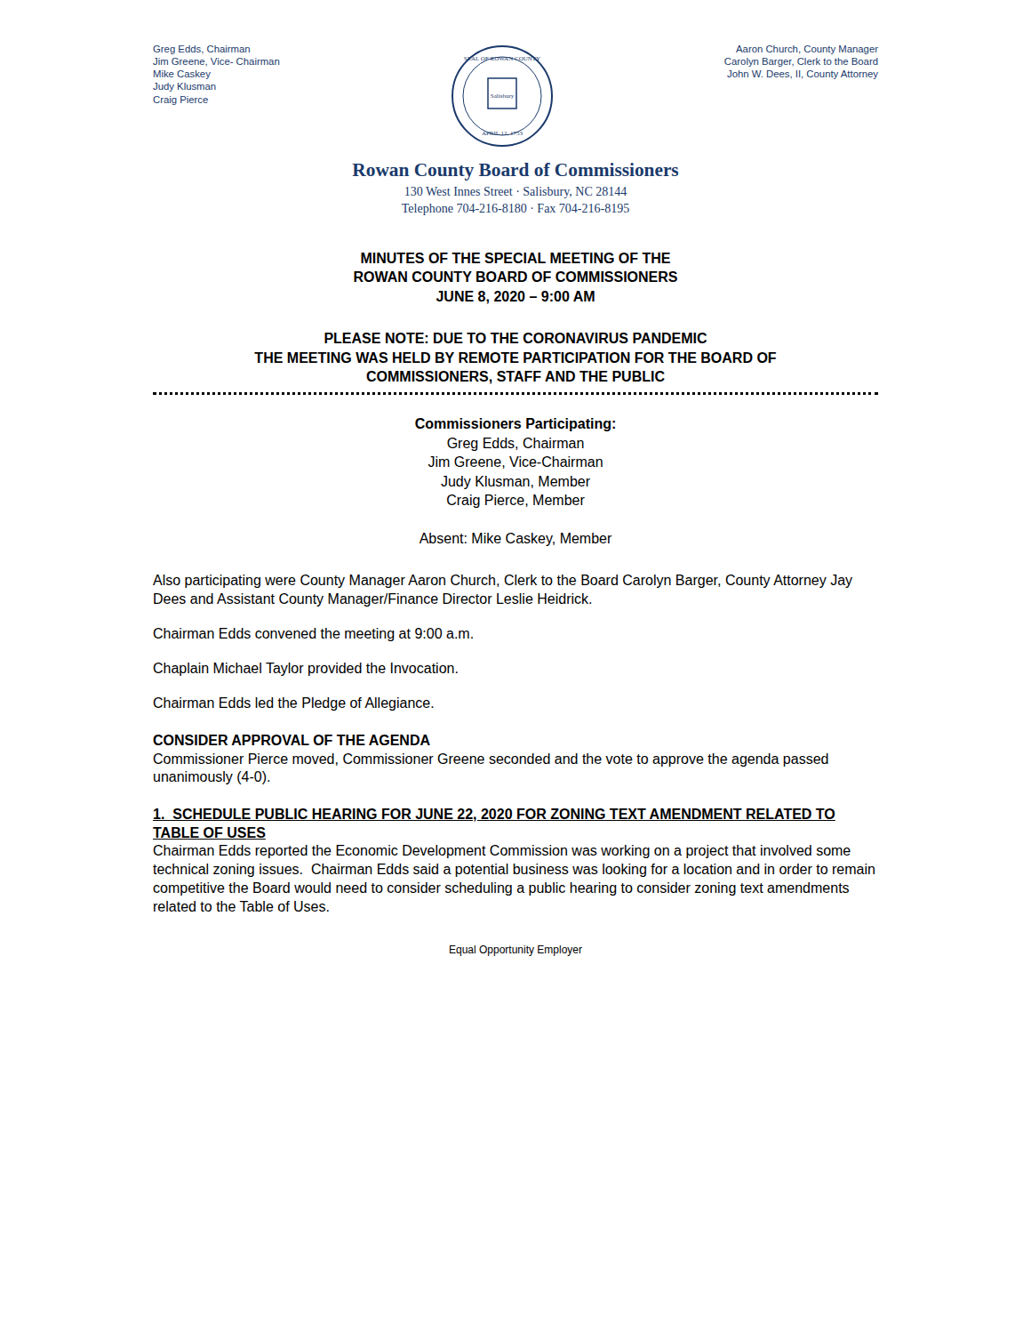Greg Edds, Chairman
Jim Greene, Vice- Chairman
Mike Caskey
Judy Klusman
Craig Pierce
Aaron Church, County Manager
Carolyn Barger, Clerk to the Board
John W. Dees, II, County Attorney
Rowan County Board of Commissioners
130 West Innes Street · Salisbury, NC 28144
Telephone 704-216-8180 · Fax 704-216-8195
Minutes of the Special Meeting of the
Rowan County Board of Commissioners
June 8, 2020 – 9:00 AM
Please note: Due to the Coronavirus Pandemic
the meeting was held by remote participation for the Board of
Commissioners, Staff and the Public
Commissioners Participating:
Greg Edds, Chairman
Jim Greene, Vice-Chairman
Judy Klusman, Member
Craig Pierce, Member
Absent: Mike Caskey, Member
Also participating were County Manager Aaron Church, Clerk to the Board Carolyn Barger, County Attorney Jay Dees and Assistant County Manager/Finance Director Leslie Heidrick.
Chairman Edds convened the meeting at 9:00 a.m.
Chaplain Michael Taylor provided the Invocation.
Chairman Edds led the Pledge of Allegiance.
Consider Approval of the Agenda
Commissioner Pierce moved, Commissioner Greene seconded and the vote to approve the agenda passed unanimously (4-0).
1. Schedule Public Hearing for June 22, 2020 for Zoning Text Amendment Related to Table of Uses
Chairman Edds reported the Economic Development Commission was working on a project that involved some technical zoning issues. Chairman Edds said a potential business was looking for a location and in order to remain competitive the Board would need to consider scheduling a public hearing to consider zoning text amendments related to the Table of Uses.
Equal Opportunity Employer